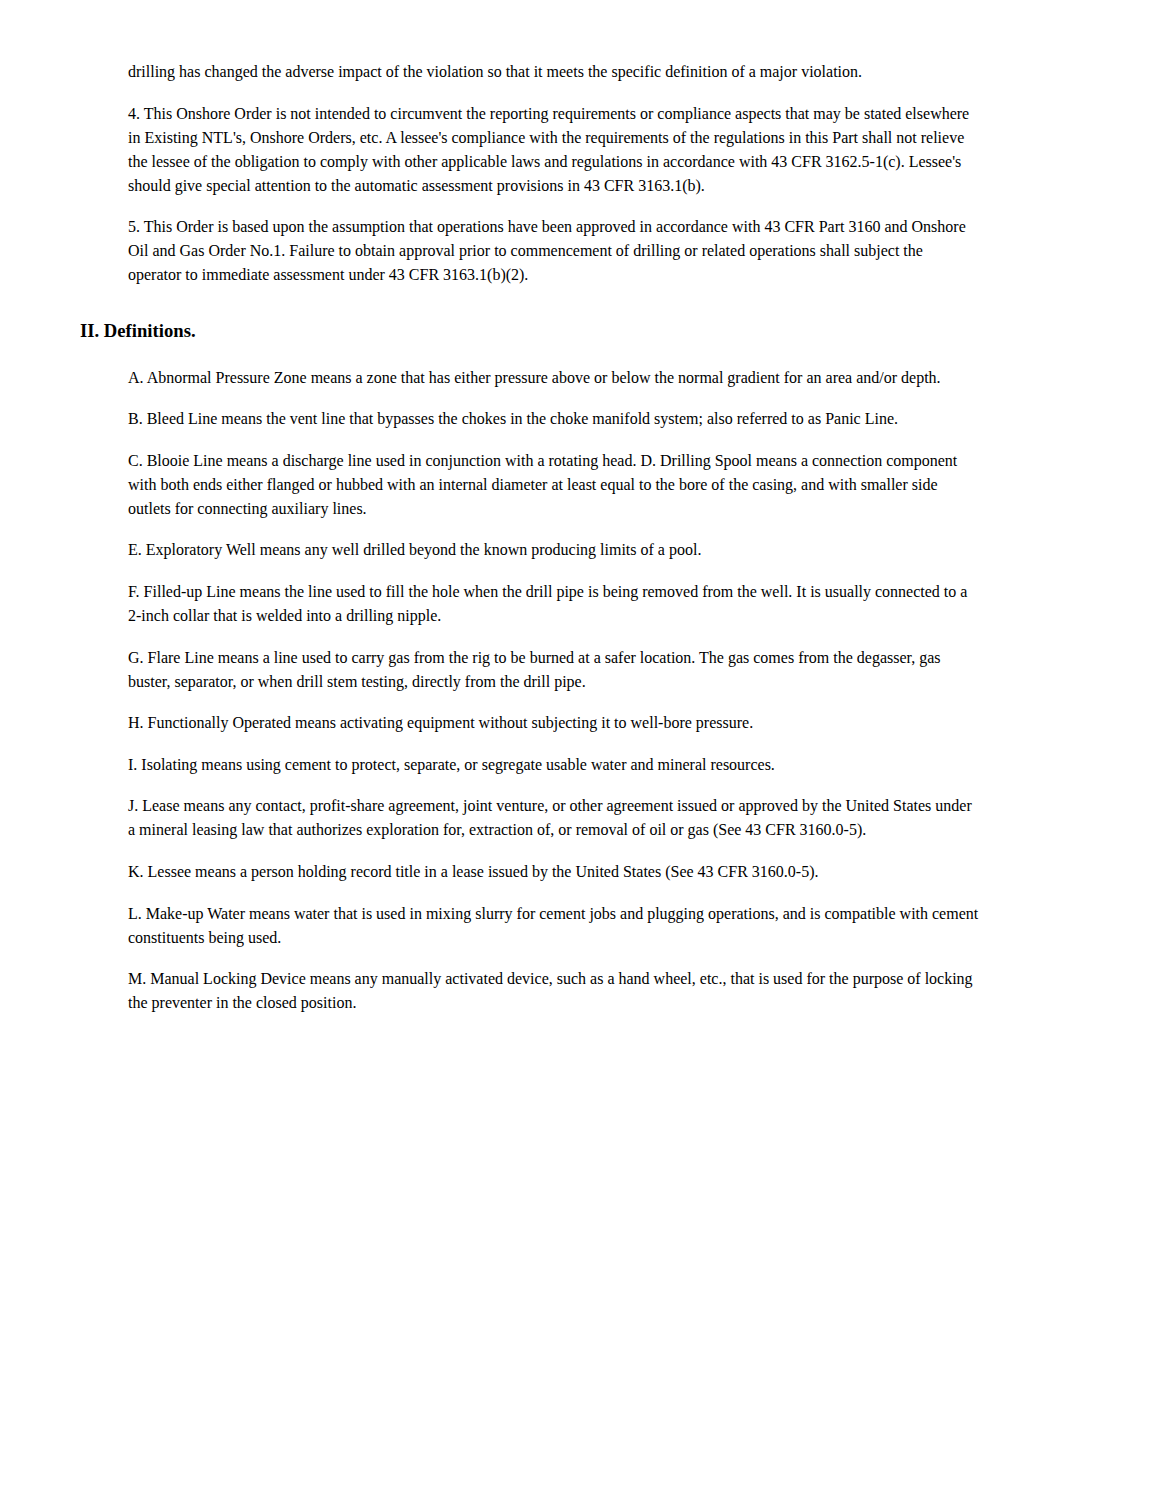drilling has changed the adverse impact of the violation so that it meets the specific definition of a major violation.
4. This Onshore Order is not intended to circumvent the reporting requirements or compliance aspects that may be stated elsewhere in Existing NTL's, Onshore Orders, etc. A lessee's compliance with the requirements of the regulations in this Part shall not relieve the lessee of the obligation to comply with other applicable laws and regulations in accordance with 43 CFR 3162.5-1(c). Lessee's should give special attention to the automatic assessment provisions in 43 CFR 3163.1(b).
5. This Order is based upon the assumption that operations have been approved in accordance with 43 CFR Part 3160 and Onshore Oil and Gas Order No.1. Failure to obtain approval prior to commencement of drilling or related operations shall subject the operator to immediate assessment under 43 CFR 3163.1(b)(2).
II. Definitions.
A. Abnormal Pressure Zone means a zone that has either pressure above or below the normal gradient for an area and/or depth.
B. Bleed Line means the vent line that bypasses the chokes in the choke manifold system; also referred to as Panic Line.
C. Blooie Line means a discharge line used in conjunction with a rotating head. D. Drilling Spool means a connection component with both ends either flanged or hubbed with an internal diameter at least equal to the bore of the casing, and with smaller side outlets for connecting auxiliary lines.
E. Exploratory Well means any well drilled beyond the known producing limits of a pool.
F. Filled-up Line means the line used to fill the hole when the drill pipe is being removed from the well. It is usually connected to a 2-inch collar that is welded into a drilling nipple.
G. Flare Line means a line used to carry gas from the rig to be burned at a safer location. The gas comes from the degasser, gas buster, separator, or when drill stem testing, directly from the drill pipe.
H. Functionally Operated means activating equipment without subjecting it to well-bore pressure.
I. Isolating means using cement to protect, separate, or segregate usable water and mineral resources.
J. Lease means any contact, profit-share agreement, joint venture, or other agreement issued or approved by the United States under a mineral leasing law that authorizes exploration for, extraction of, or removal of oil or gas (See 43 CFR 3160.0-5).
K. Lessee means a person holding record title in a lease issued by the United States (See 43 CFR 3160.0-5).
L. Make-up Water means water that is used in mixing slurry for cement jobs and plugging operations, and is compatible with cement constituents being used.
M. Manual Locking Device means any manually activated device, such as a hand wheel, etc., that is used for the purpose of locking the preventer in the closed position.